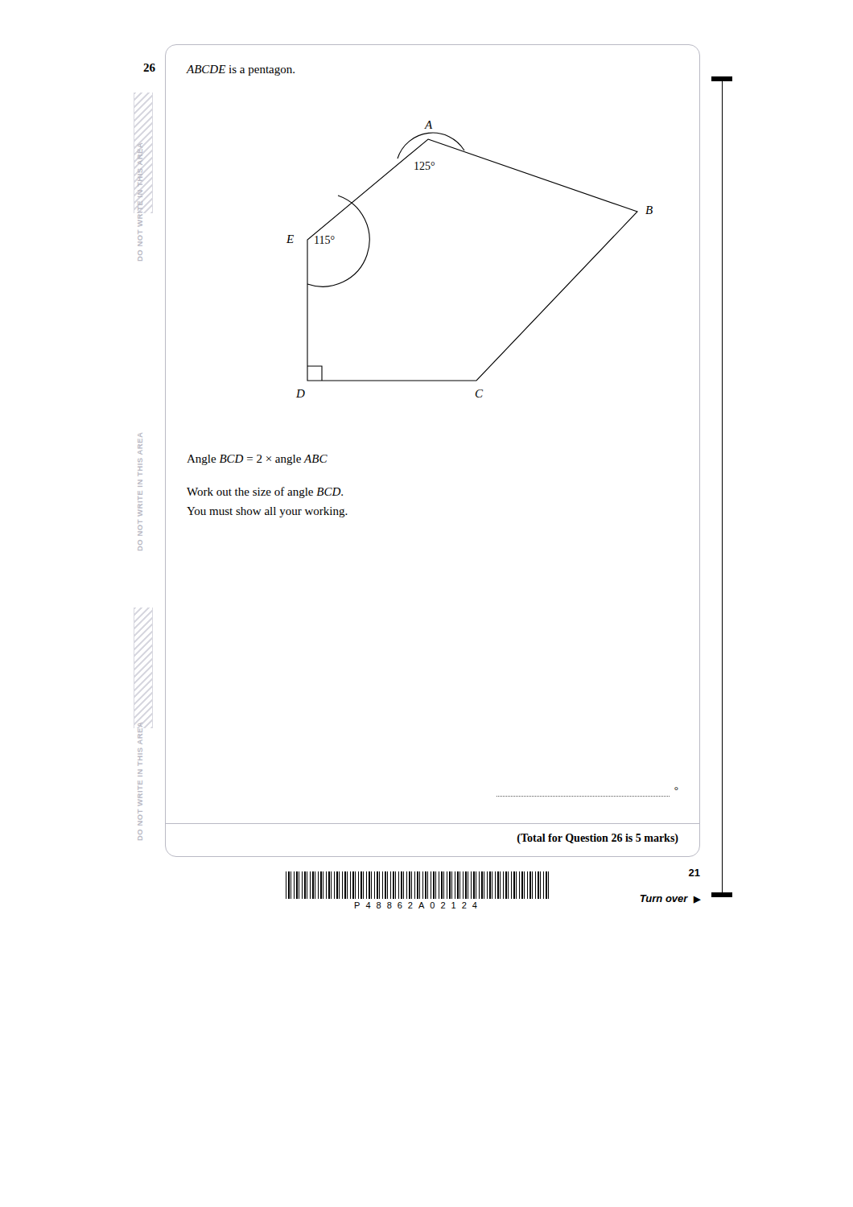⋮
⋮
⋮
⋮
⋮
⋮
⋮
⋮
⋮
⋮
DO NOT WRITE IN THIS AREA
DO NOT WRITE IN THIS AREA
DO NOT WRITE IN THIS AREA
26
ABCDE is a pentagon.
A B C D E 125° 115°
Angle BCD = 2 × angle ABC
Work out the size of angle BCD.
You must show all your working.
°
(Total for Question 26 is 5 marks)
P48862A02124
21
Turn over ▶